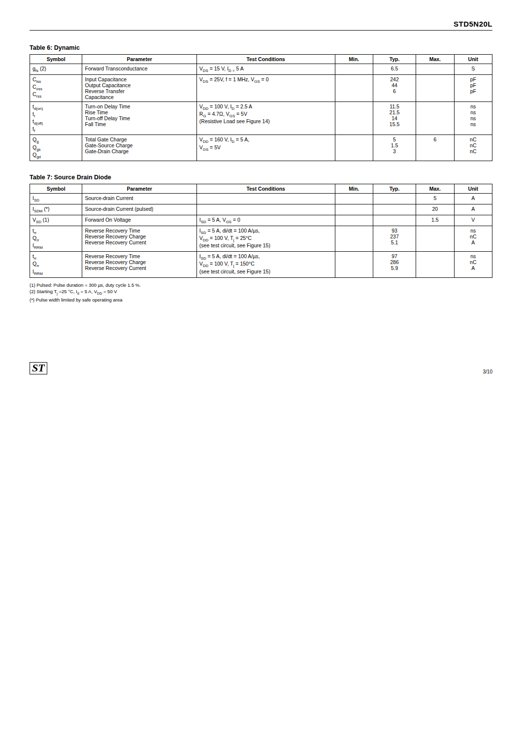STD5N20L
Table 6: Dynamic
| Symbol | Parameter | Test Conditions | Min. | Typ. | Max. | Unit |
| --- | --- | --- | --- | --- | --- | --- |
| g fs (2) | Forward Transconductance | V DS = 15 V, I D = 5 A | | 6.5 | | S |
| C iss C oss C rss | Input Capacitance Output Capacitance Reverse Transfer Capacitance | V DS = 25V, f = 1 MHz, V GS = 0 | | 242 44 6 | | pF pF pF |
| t d(on) t r t d(off) t f | Turn-on Delay Time Rise Time Turn-off Delay Time Fall Time | V DD = 100 V, I D = 2.5 A R G = 4.7Ω, V GS = 5V (Resistive Load see Figure 14) | | 11.5 21.5 14 15.5 | | ns ns ns ns |
| Q g Q gs Q gd | Total Gate Charge Gate-Source Charge Gate-Drain Charge | V DD = 160 V, I D = 5 A, V GS = 5V | | 5 1.5 3 | 6 | nC nC nC |
Table 7: Source Drain Diode
| Symbol | Parameter | Test Conditions | Min. | Typ. | Max. | Unit |
| --- | --- | --- | --- | --- | --- | --- |
| I SD | Source-drain Current | | | | 5 | A |
| I SDM (*) | Source-drain Current (pulsed) | | | | 20 | A |
| V SD (1) | Forward On Voltage | I SD = 5 A, V GS = 0 | | | 1.5 | V |
| t rr Q rr I RRM | Reverse Recovery Time Reverse Recovery Charge Reverse Recovery Current | I SD = 5 A, di/dt = 100 A/µs, V DD = 100 V, T j = 25°C (see test circuit, see Figure 15) | | 93 237 5.1 | | ns nC A |
| t rr Q rr I RRM | Reverse Recovery Time Reverse Recovery Charge Reverse Recovery Current | I SD = 5 A, di/dt = 100 A/µs, V DD = 100 V, T j = 150°C (see test circuit, see Figure 15) | | 97 286 5.9 | | ns nC A |
(1) Pulsed: Pulse duration = 300 µs, duty cycle 1.5 %.
(2) Starting Tj =25 °C, Id = 5 A, VDD = 50 V
(*) Pulse width limited by safe operating area
ST 3/10